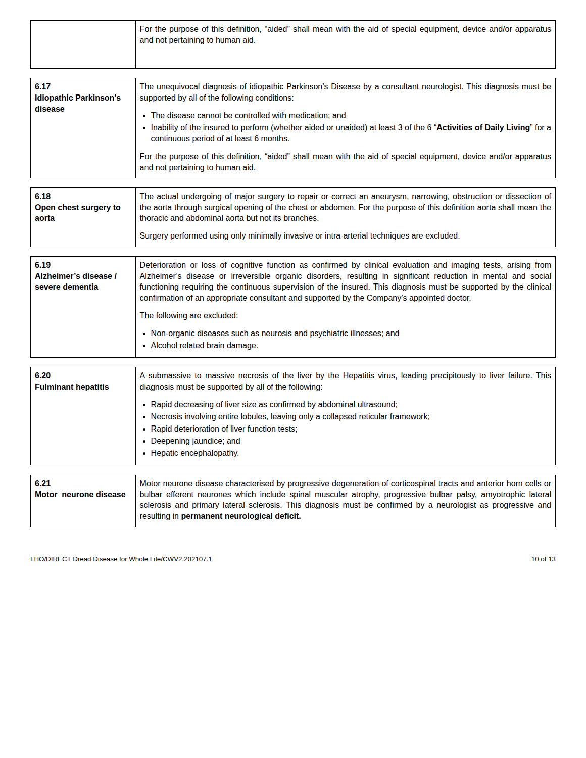| | For the purpose of this definition, “aided” shall mean with the aid of special equipment, device and/or apparatus and not pertaining to human aid. |
| 6.17 Idiopathic Parkinson’s disease | The unequivocal diagnosis of idiopathic Parkinson’s Disease by a consultant neurologist. This diagnosis must be supported by all of the following conditions: The disease cannot be controlled with medication; and Inability of the insured to perform (whether aided or unaided) at least 3 of the 6 “ Activities of Daily Living ” for a continuous period of at least 6 months. For the purpose of this definition, “aided” shall mean with the aid of special equipment, device and/or apparatus and not pertaining to human aid. |
| 6.18 Open chest surgery to aorta | The actual undergoing of major surgery to repair or correct an aneurysm, narrowing, obstruction or dissection of the aorta through surgical opening of the chest or abdomen. For the purpose of this definition aorta shall mean the thoracic and abdominal aorta but not its branches. Surgery performed using only minimally invasive or intra-arterial techniques are excluded. |
| 6.19 Alzheimer’s disease / severe dementia | Deterioration or loss of cognitive function as confirmed by clinical evaluation and imaging tests, arising from Alzheimer’s disease or irreversible organic disorders, resulting in significant reduction in mental and social functioning requiring the continuous supervision of the insured. This diagnosis must be supported by the clinical confirmation of an appropriate consultant and supported by the Company’s appointed doctor. The following are excluded: Non-organic diseases such as neurosis and psychiatric illnesses; and Alcohol related brain damage. |
| 6.20 Fulminant hepatitis | A submassive to massive necrosis of the liver by the Hepatitis virus, leading precipitously to liver failure. This diagnosis must be supported by all of the following: Rapid decreasing of liver size as confirmed by abdominal ultrasound; Necrosis involving entire lobules, leaving only a collapsed reticular framework; Rapid deterioration of liver function tests; Deepening jaundice; and Hepatic encephalopathy. |
| 6.21 Motor neurone disease | Motor neurone disease characterised by progressive degeneration of corticospinal tracts and anterior horn cells or bulbar efferent neurones which include spinal muscular atrophy, progressive bulbar palsy, amyotrophic lateral sclerosis and primary lateral sclerosis. This diagnosis must be confirmed by a neurologist as progressive and resulting in permanent neurological deficit. |
LHO/DIRECT Dread Disease for Whole Life/CWV2.202107.1
10 of 13